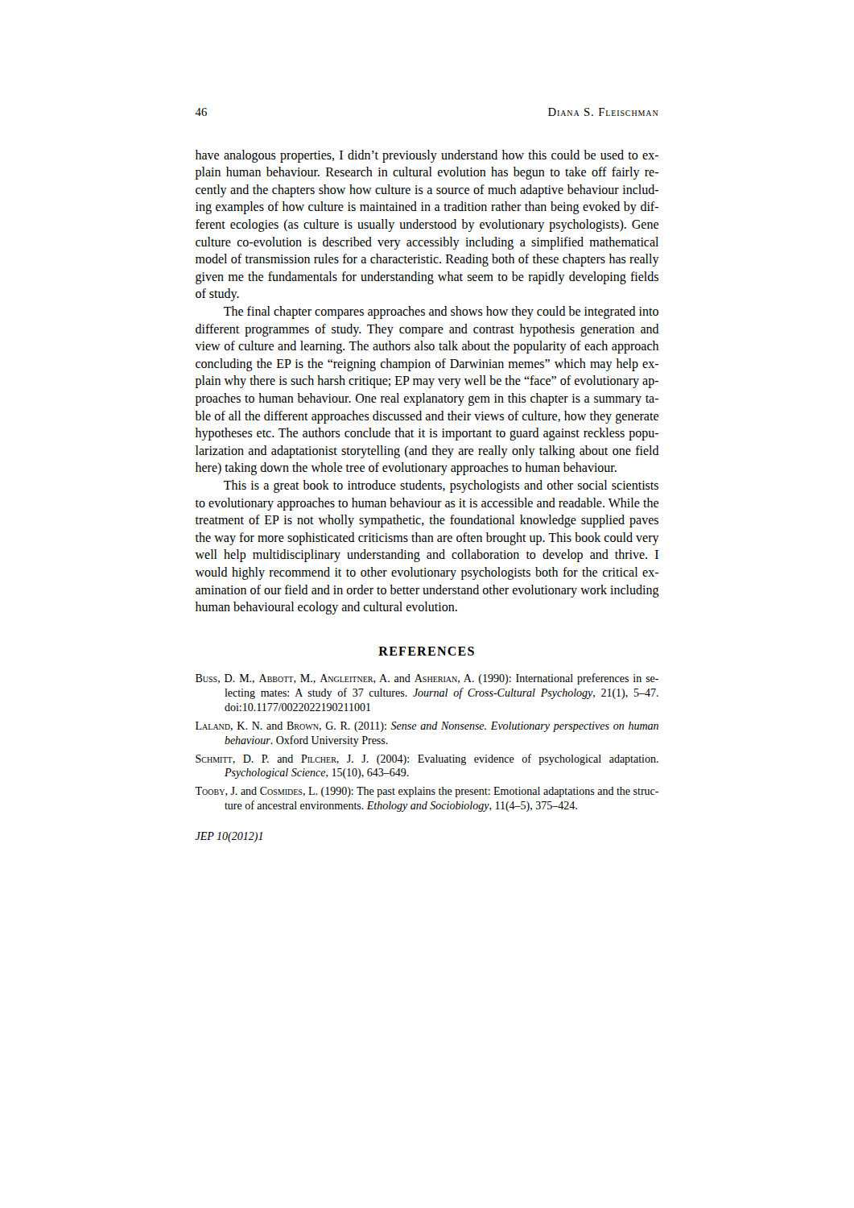46 Diana S. Fleischman
have analogous properties, I didn’t previously understand how this could be used to explain human behaviour. Research in cultural evolution has begun to take off fairly recently and the chapters show how culture is a source of much adaptive behaviour including examples of how culture is maintained in a tradition rather than being evoked by different ecologies (as culture is usually understood by evolutionary psychologists). Gene culture co-evolution is described very accessibly including a simplified mathematical model of transmission rules for a characteristic. Reading both of these chapters has really given me the fundamentals for understanding what seem to be rapidly developing fields of study.
The final chapter compares approaches and shows how they could be integrated into different programmes of study. They compare and contrast hypothesis generation and view of culture and learning. The authors also talk about the popularity of each approach concluding the EP is the “reigning champion of Darwinian memes” which may help explain why there is such harsh critique; EP may very well be the “face” of evolutionary approaches to human behaviour. One real explanatory gem in this chapter is a summary table of all the different approaches discussed and their views of culture, how they generate hypotheses etc. The authors conclude that it is important to guard against reckless popularization and adaptationist storytelling (and they are really only talking about one field here) taking down the whole tree of evolutionary approaches to human behaviour.
This is a great book to introduce students, psychologists and other social scientists to evolutionary approaches to human behaviour as it is accessible and readable. While the treatment of EP is not wholly sympathetic, the foundational knowledge supplied paves the way for more sophisticated criticisms than are often brought up. This book could very well help multidisciplinary understanding and collaboration to develop and thrive. I would highly recommend it to other evolutionary psychologists both for the critical examination of our field and in order to better understand other evolutionary work including human behavioural ecology and cultural evolution.
REFERENCES
Buss, D. M., Abbott, M., Angleitner, A. and Asherian, A. (1990): International preferences in selecting mates: A study of 37 cultures. Journal of Cross-Cultural Psychology, 21(1), 5–47. doi:10.1177/0022022190211001
Laland, K. N. and Brown, G. R. (2011): Sense and Nonsense. Evolutionary perspectives on human behaviour. Oxford University Press.
Schmitt, D. P. and Pilcher, J. J. (2004): Evaluating evidence of psychological adaptation. Psychological Science, 15(10), 643–649.
Tooby, J. and Cosmides, L. (1990): The past explains the present: Emotional adaptations and the structure of ancestral environments. Ethology and Sociobiology, 11(4–5), 375–424.
JEP 10(2012)1